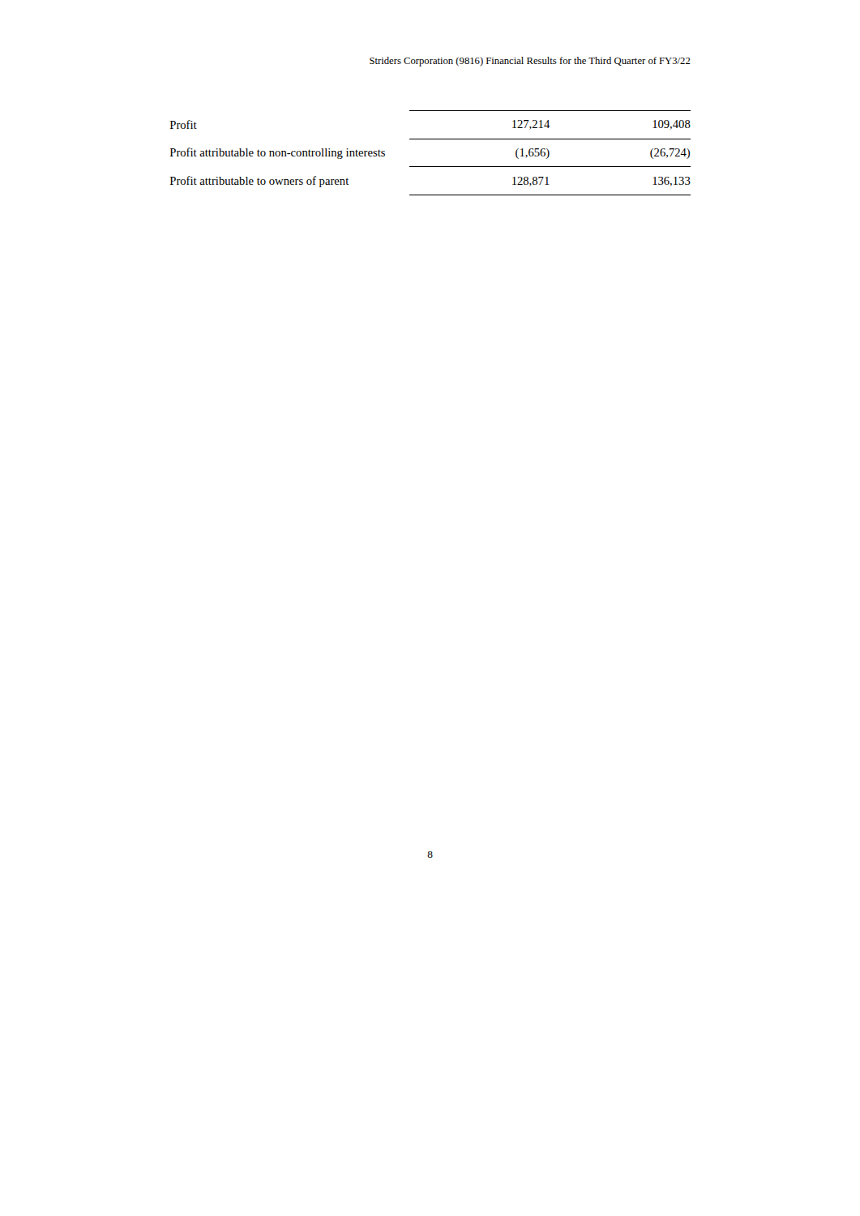Striders Corporation (9816) Financial Results for the Third Quarter of FY3/22
| Profit | 127,214 | 109,408 |
| Profit attributable to non-controlling interests | (1,656) | (26,724) |
| Profit attributable to owners of parent | 128,871 | 136,133 |
8